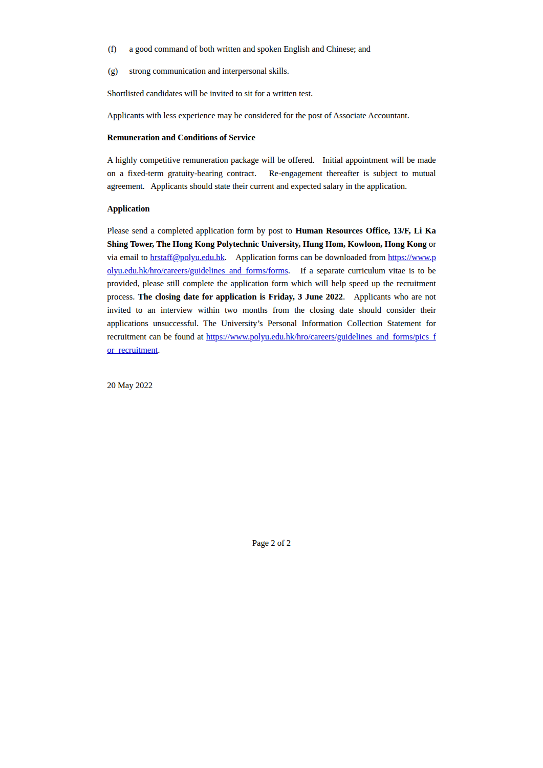(f) a good command of both written and spoken English and Chinese; and
(g) strong communication and interpersonal skills.
Shortlisted candidates will be invited to sit for a written test.
Applicants with less experience may be considered for the post of Associate Accountant.
Remuneration and Conditions of Service
A highly competitive remuneration package will be offered. Initial appointment will be made on a fixed-term gratuity-bearing contract. Re-engagement thereafter is subject to mutual agreement. Applicants should state their current and expected salary in the application.
Application
Please send a completed application form by post to Human Resources Office, 13/F, Li Ka Shing Tower, The Hong Kong Polytechnic University, Hung Hom, Kowloon, Hong Kong or via email to hrstaff@polyu.edu.hk. Application forms can be downloaded from https://www.polyu.edu.hk/hro/careers/guidelines_and_forms/forms. If a separate curriculum vitae is to be provided, please still complete the application form which will help speed up the recruitment process. The closing date for application is Friday, 3 June 2022. Applicants who are not invited to an interview within two months from the closing date should consider their applications unsuccessful. The University’s Personal Information Collection Statement for recruitment can be found at https://www.polyu.edu.hk/hro/careers/guidelines_and_forms/pics_for_recruitment.
20 May 2022
Page 2 of 2